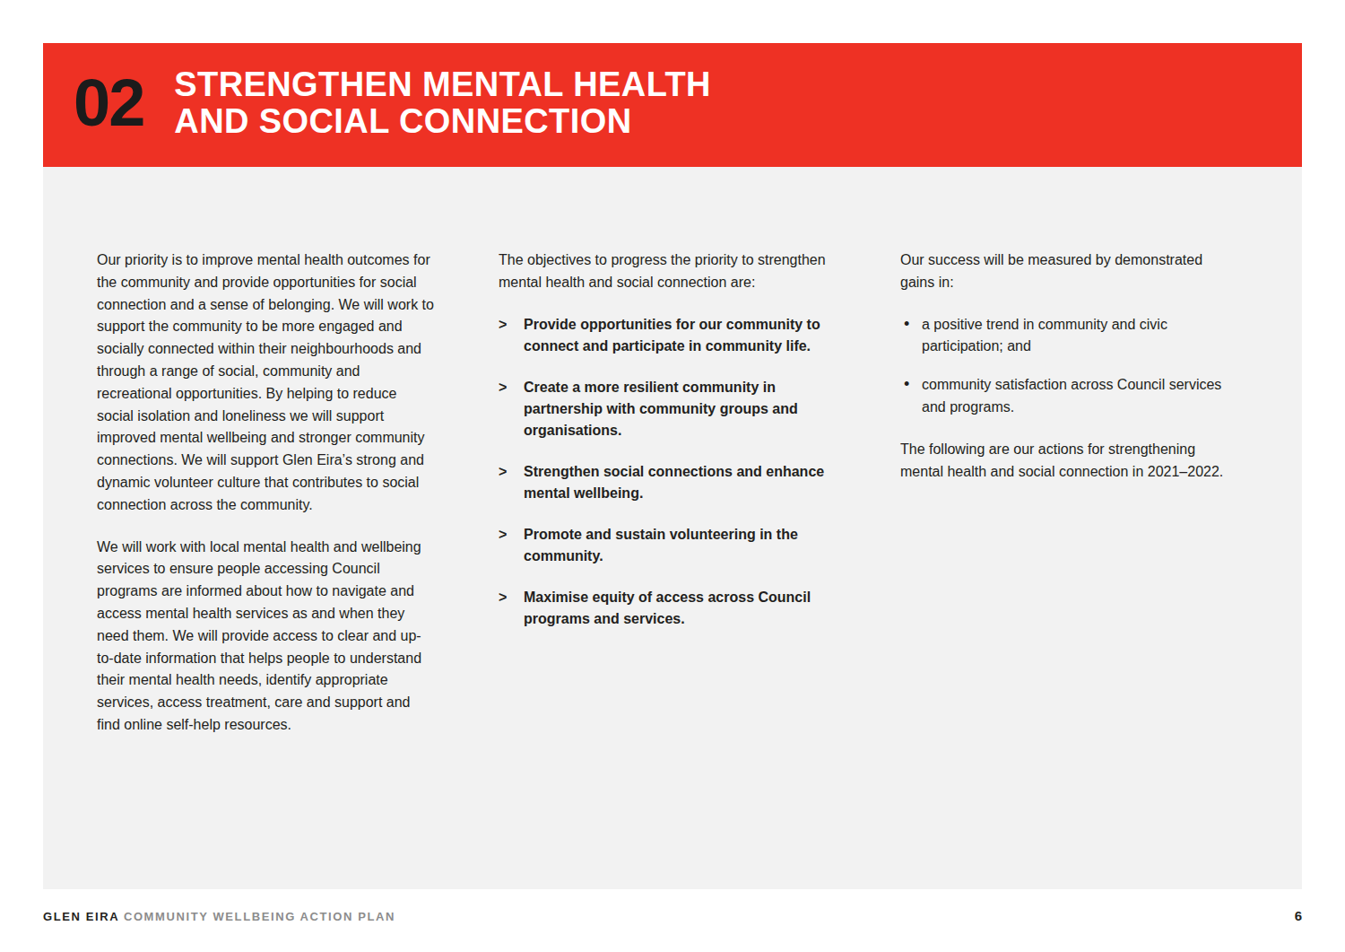02
Strengthen mental health
and social connection
Our priority is to improve mental health outcomes for the community and provide opportunities for social connection and a sense of belonging. We will work to support the community to be more engaged and socially connected within their neighbourhoods and through a range of social, community and recreational opportunities. By helping to reduce social isolation and loneliness we will support improved mental wellbeing and stronger community connections. We will support Glen Eira’s strong and dynamic volunteer culture that contributes to social connection across the community.
We will work with local mental health and wellbeing services to ensure people accessing Council programs are informed about how to navigate and access mental health services as and when they need them. We will provide access to clear and up-to-date information that helps people to understand their mental health needs, identify appropriate services, access treatment, care and support and find online self-help resources.
The objectives to progress the priority to strengthen mental health and social connection are:
Provide opportunities for our community to connect and participate in community life.
Create a more resilient community in partnership with community groups and organisations.
Strengthen social connections and enhance mental wellbeing.
Promote and sustain volunteering in the community.
Maximise equity of access across Council programs and services.
Our success will be measured by demonstrated gains in:
a positive trend in community and civic participation; and
community satisfaction across Council services and programs.
The following are our actions for strengthening mental health and social connection in 2021–2022.
Glen Eira Community Wellbeing Action Plan
6